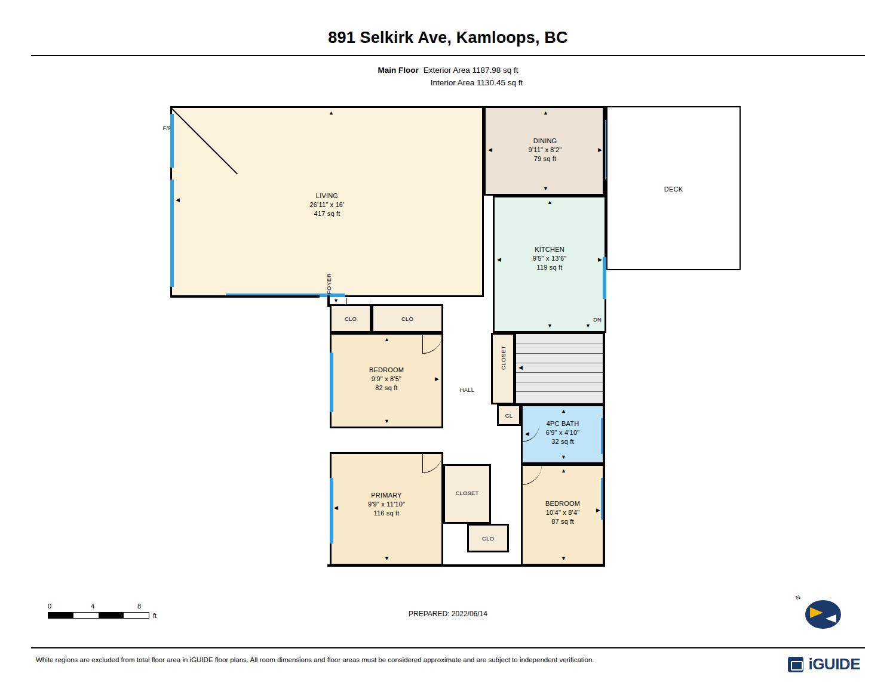891 Selkirk Ave, Kamloops, BC
Main Floor Exterior Area 1187.98 sq ft
Interior Area 1130.45 sq ft
DECK
LIVING
26'11" x 16'
417 sq ft
F/P
▲
◀
DINING
9'11" x 8'2"
79 sq ft
▲
◀
▶
▼
KITCHEN
9'5" x 13'6"
119 sq ft
▲
◀
▶
▼
FOYER
▼
CLO
CLO
BEDROOM
9'9" x 8'5"
82 sq ft
▲
▶
▼
HALL
CLOSET
◀
DN
▼
CL
4PC BATH
6'9" x 4'10"
32 sq ft
▲
◀
▼
PRIMARY
9'9" x 11'10"
116 sq ft
◀
▼
CLOSET
BEDROOM
10'4" x 8'4"
87 sq ft
▲
▶
▼
CLO
0 4 8
ft
PREPARED: 2022/06/14
White regions are excluded from total floor area in iGUIDE floor plans. All room dimensions and floor areas must be considered approximate and are subject to independent verification.
N
iGUIDE